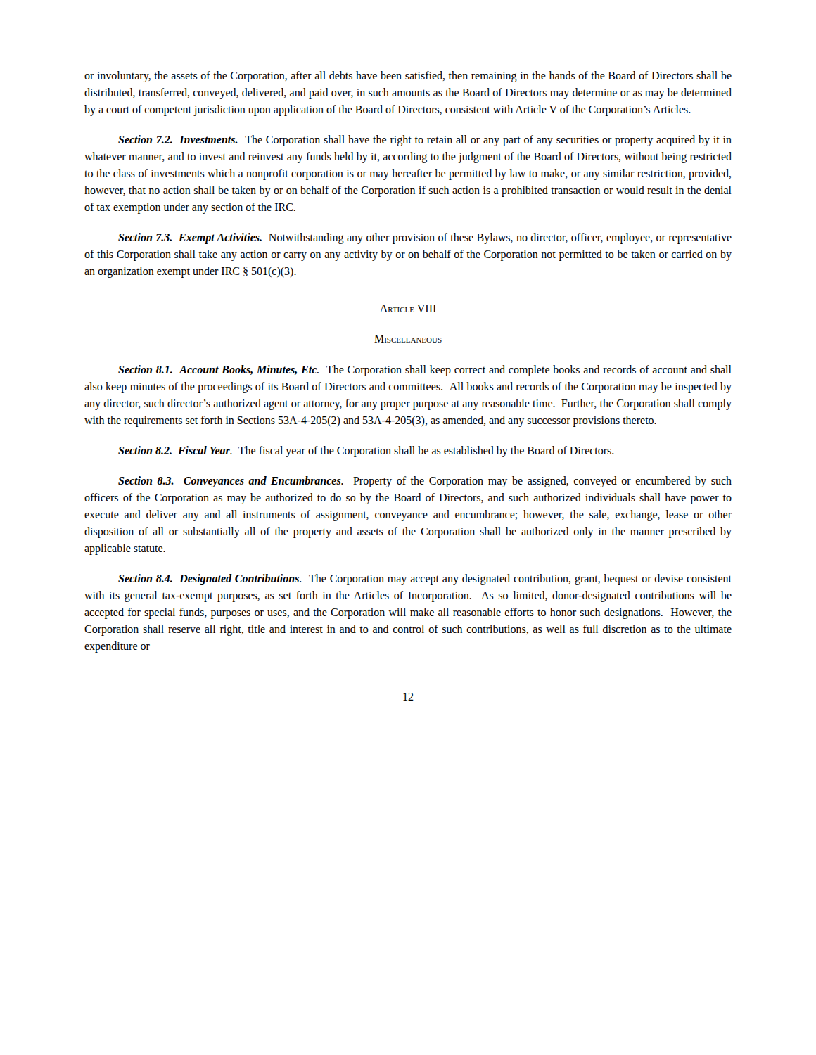or involuntary, the assets of the Corporation, after all debts have been satisfied, then remaining in the hands of the Board of Directors shall be distributed, transferred, conveyed, delivered, and paid over, in such amounts as the Board of Directors may determine or as may be determined by a court of competent jurisdiction upon application of the Board of Directors, consistent with Article V of the Corporation’s Articles.
Section 7.2. Investments. The Corporation shall have the right to retain all or any part of any securities or property acquired by it in whatever manner, and to invest and reinvest any funds held by it, according to the judgment of the Board of Directors, without being restricted to the class of investments which a nonprofit corporation is or may hereafter be permitted by law to make, or any similar restriction, provided, however, that no action shall be taken by or on behalf of the Corporation if such action is a prohibited transaction or would result in the denial of tax exemption under any section of the IRC.
Section 7.3. Exempt Activities. Notwithstanding any other provision of these Bylaws, no director, officer, employee, or representative of this Corporation shall take any action or carry on any activity by or on behalf of the Corporation not permitted to be taken or carried on by an organization exempt under IRC § 501(c)(3).
Article VIII
Miscellaneous
Section 8.1. Account Books, Minutes, Etc. The Corporation shall keep correct and complete books and records of account and shall also keep minutes of the proceedings of its Board of Directors and committees. All books and records of the Corporation may be inspected by any director, such director’s authorized agent or attorney, for any proper purpose at any reasonable time. Further, the Corporation shall comply with the requirements set forth in Sections 53A-4-205(2) and 53A-4-205(3), as amended, and any successor provisions thereto.
Section 8.2. Fiscal Year. The fiscal year of the Corporation shall be as established by the Board of Directors.
Section 8.3. Conveyances and Encumbrances. Property of the Corporation may be assigned, conveyed or encumbered by such officers of the Corporation as may be authorized to do so by the Board of Directors, and such authorized individuals shall have power to execute and deliver any and all instruments of assignment, conveyance and encumbrance; however, the sale, exchange, lease or other disposition of all or substantially all of the property and assets of the Corporation shall be authorized only in the manner prescribed by applicable statute.
Section 8.4. Designated Contributions. The Corporation may accept any designated contribution, grant, bequest or devise consistent with its general tax-exempt purposes, as set forth in the Articles of Incorporation. As so limited, donor-designated contributions will be accepted for special funds, purposes or uses, and the Corporation will make all reasonable efforts to honor such designations. However, the Corporation shall reserve all right, title and interest in and to and control of such contributions, as well as full discretion as to the ultimate expenditure or
12